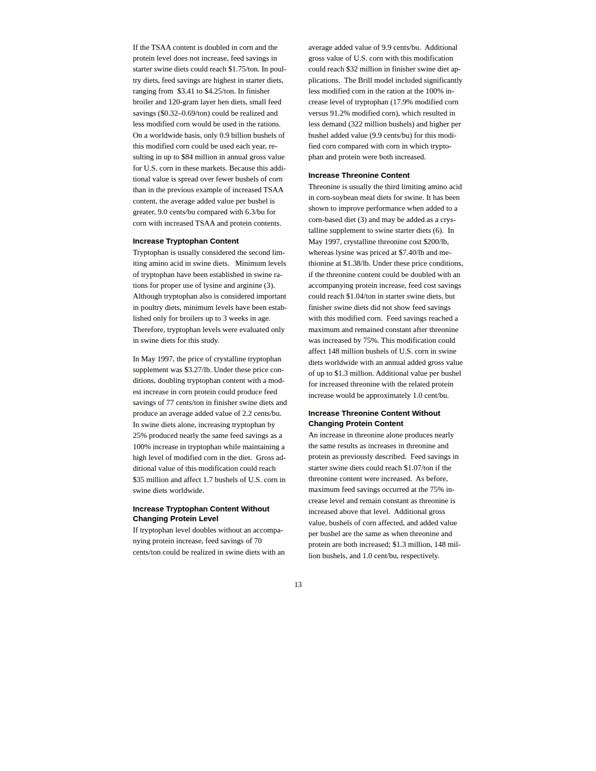If the TSAA content is doubled in corn and the protein level does not increase, feed savings in starter swine diets could reach $1.75/ton. In poultry diets, feed savings are highest in starter diets, ranging from $3.41 to $4.25/ton. In finisher broiler and 120-gram layer hen diets, small feed savings ($0.32–0.69/ton) could be realized and less modified corn would be used in the rations. On a worldwide basis, only 0.9 billion bushels of this modified corn could be used each year, resulting in up to $84 million in annual gross value for U.S. corn in these markets. Because this additional value is spread over fewer bushels of corn than in the previous example of increased TSAA content, the average added value per bushel is greater, 9.0 cents/bu compared with 6.3/bu for corn with increased TSAA and protein contents.
Increase Tryptophan Content
Tryptophan is usually considered the second limiting amino acid in swine diets. Minimum levels of tryptophan have been established in swine rations for proper use of lysine and arginine (3). Although tryptophan also is considered important in poultry diets, minimum levels have been established only for broilers up to 3 weeks in age. Therefore, tryptophan levels were evaluated only in swine diets for this study.
In May 1997, the price of crystalline tryptophan supplement was $3.27/lb. Under these price conditions, doubling tryptophan content with a modest increase in corn protein could produce feed savings of 77 cents/ton in finisher swine diets and produce an average added value of 2.2 cents/bu. In swine diets alone, increasing tryptophan by 25% produced nearly the same feed savings as a 100% increase in tryptophan while maintaining a high level of modified corn in the diet. Gross additional value of this modification could reach $35 million and affect 1.7 bushels of U.S. corn in swine diets worldwide.
Increase Tryptophan Content Without Changing Protein Level
If tryptophan level doubles without an accompanying protein increase, feed savings of 70 cents/ton could be realized in swine diets with an average added value of 9.9 cents/bu. Additional gross value of U.S. corn with this modification could reach $32 million in finisher swine diet applications. The Brill model included significantly less modified corn in the ration at the 100% increase level of tryptophan (17.9% modified corn versus 91.2% modified corn), which resulted in less demand (322 million bushels) and higher per bushel added value (9.9 cents/bu) for this modified corn compared with corn in which tryptophan and protein were both increased.
Increase Threonine Content
Threonine is usually the third limiting amino acid in corn-soybean meal diets for swine. It has been shown to improve performance when added to a corn-based diet (3) and may be added as a crystalline supplement to swine starter diets (6). In May 1997, crystalline threonine cost $200/lb, whereas lysine was priced at $7.40/lb and methionine at $1.38/lb. Under these price conditions, if the threonine content could be doubled with an accompanying protein increase, feed cost savings could reach $1.04/ton in starter swine diets, but finisher swine diets did not show feed savings with this modified corn. Feed savings reached a maximum and remained constant after threonine was increased by 75%. This modification could affect 148 million bushels of U.S. corn in swine diets worldwide with an annual added gross value of up to $1.3 million. Additional value per bushel for increased threonine with the related protein increase would be approximately 1.0 cent/bu.
Increase Threonine Content Without Changing Protein Content
An increase in threonine alone produces nearly the same results as increases in threonine and protein as previously described. Feed savings in starter swine diets could reach $1.07/ton if the threonine content were increased. As before, maximum feed savings occurred at the 75% increase level and remain constant as threonine is increased above that level. Additional gross value, bushels of corn affected, and added value per bushel are the same as when threonine and protein are both increased; $1.3 million, 148 million bushels, and 1.0 cent/bu, respectively.
13